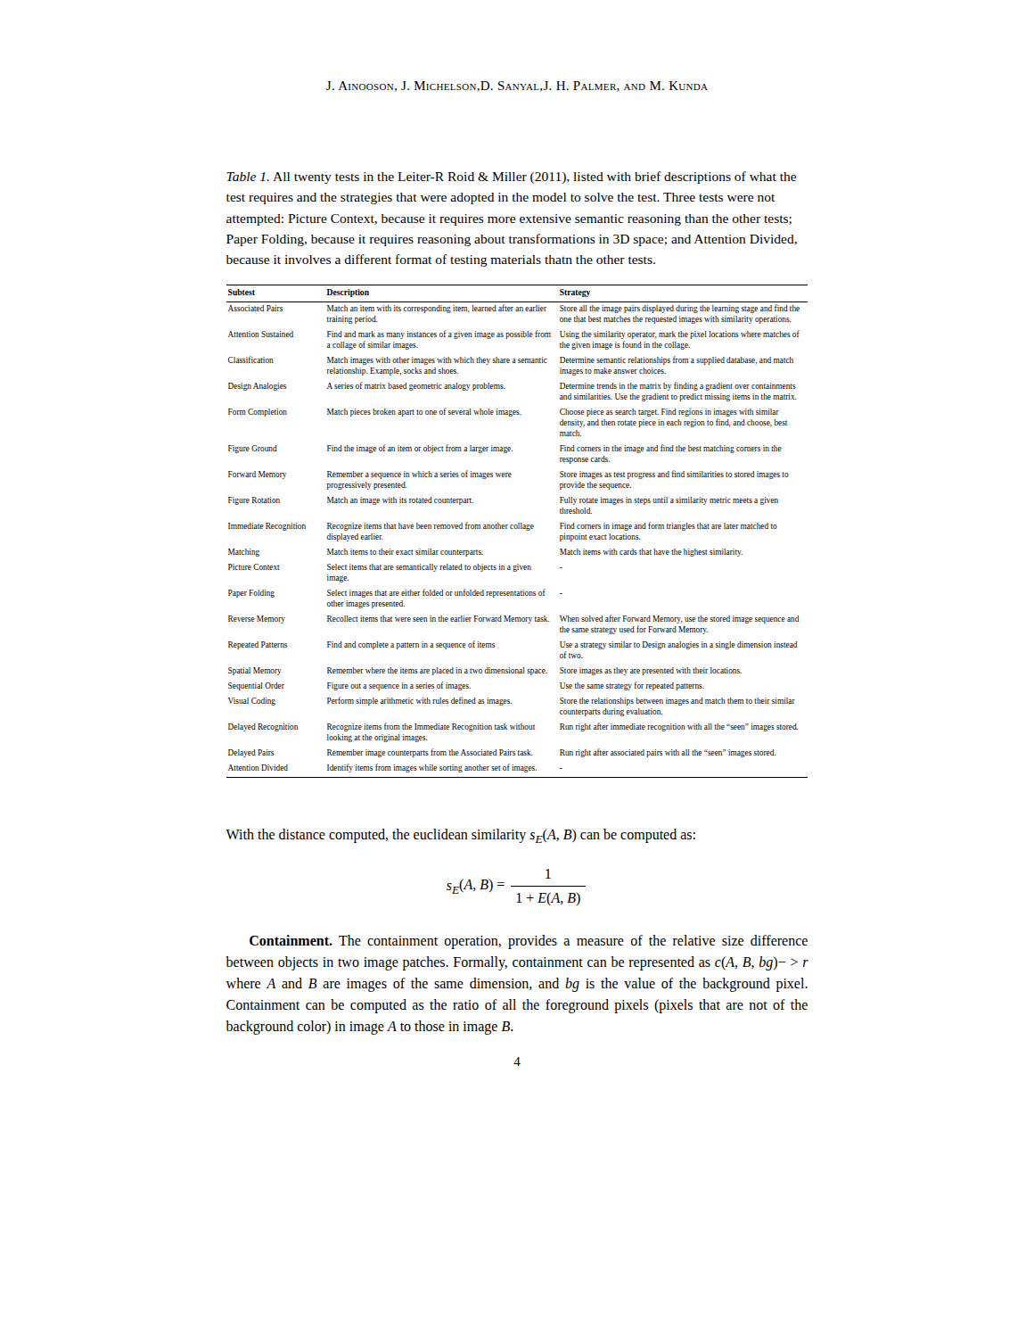J. Ainooson, J. Michelson,D. Sanyal,J. H. Palmer, and M. Kunda
Table 1. All twenty tests in the Leiter-R Roid & Miller (2011), listed with brief descriptions of what the test requires and the strategies that were adopted in the model to solve the test. Three tests were not attempted: Picture Context, because it requires more extensive semantic reasoning than the other tests; Paper Folding, because it requires reasoning about transformations in 3D space; and Attention Divided, because it involves a different format of testing materials thatn the other tests.
| Subtest | Description | Strategy |
| --- | --- | --- |
| Associated Pairs | Match an item with its corresponding item, learned after an earlier training period. | Store all the image pairs displayed during the learning stage and find the one that best matches the requested images with similarity operations. |
| Attention Sustained | Find and mark as many instances of a given image as possible from a collage of similar images. | Using the similarity operator, mark the pixel locations where matches of the given image is found in the collage. |
| Classification | Match images with other images with which they share a semantic relationship. Example, socks and shoes. | Determine semantic relationships from a supplied database, and match images to make answer choices. |
| Design Analogies | A series of matrix based geometric analogy problems. | Determine trends in the matrix by finding a gradient over containments and similarities. Use the gradient to predict missing items in the matrix. |
| Form Completion | Match pieces broken apart to one of several whole images. | Choose piece as search target. Find regions in images with similar density, and then rotate piece in each region to find, and choose, best match. |
| Figure Ground | Find the image of an item or object from a larger image. | Find corners in the image and find the best matching corners in the response cards. |
| Forward Memory | Remember a sequence in which a series of images were progressively presented. | Store images as test progress and find similarities to stored images to provide the sequence. |
| Figure Rotation | Match an image with its rotated counterpart. | Fully rotate images in steps until a similarity metric meets a given threshold. |
| Immediate Recognition | Recognize items that have been removed from another collage displayed earlier. | Find corners in image and form triangles that are later matched to pinpoint exact locations. |
| Matching | Match items to their exact similar counterparts. | Match items with cards that have the highest similarity. |
| Picture Context | Select items that are semantically related to objects in a given image. | - |
| Paper Folding | Select images that are either folded or unfolded representations of other images presented. | - |
| Reverse Memory | Recollect items that were seen in the earlier Forward Memory task. | When solved after Forward Memory, use the stored image sequence and the same strategy used for Forward Memory. |
| Repeated Patterns | Find and complete a pattern in a sequence of items | Use a strategy similar to Design analogies in a single dimension instead of two. |
| Spatial Memory | Remember where the items are placed in a two dimensional space. | Store images as they are presented with their locations. |
| Sequential Order | Figure out a sequence in a series of images. | Use the same strategy for repeated patterns. |
| Visual Coding | Perform simple arithmetic with rules defined as images. | Store the relationships between images and match them to their similar counterparts during evaluation. |
| Delayed Recognition | Recognize items from the Immediate Recognition task without looking at the original images. | Run right after immediate recognition with all the “seen” images stored. |
| Delayed Pairs | Remember image counterparts from the Associated Pairs task. | Run right after associated pairs with all the “seen” images stored. |
| Attention Divided | Identify items from images while sorting another set of images. | - |
With the distance computed, the euclidean similarity sE(A, B) can be computed as:
sE(A, B) = 1 1 + E(A, B)
Containment. The containment operation, provides a measure of the relative size difference between objects in two image patches. Formally, containment can be represented as c(A, B, bg)− > r where A and B are images of the same dimension, and bg is the value of the background pixel. Containment can be computed as the ratio of all the foreground pixels (pixels that are not of the background color) in image A to those in image B.
4